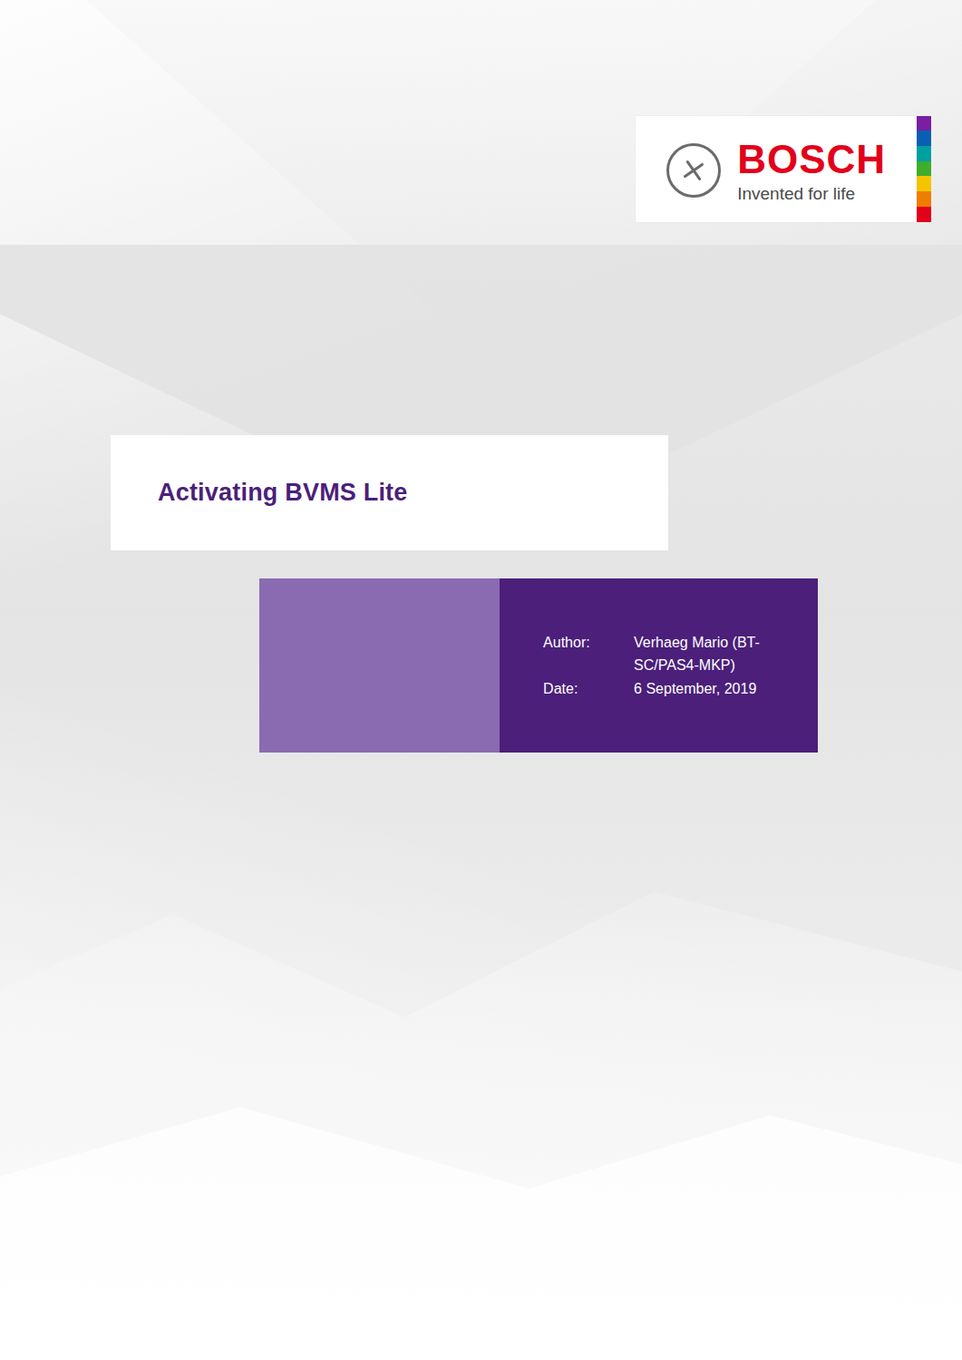BOSCH
Invented for life
Activating BVMS Lite
Author: Verhaeg Mario (BT-SC/PAS4-MKP)
Date: 6 September, 2019